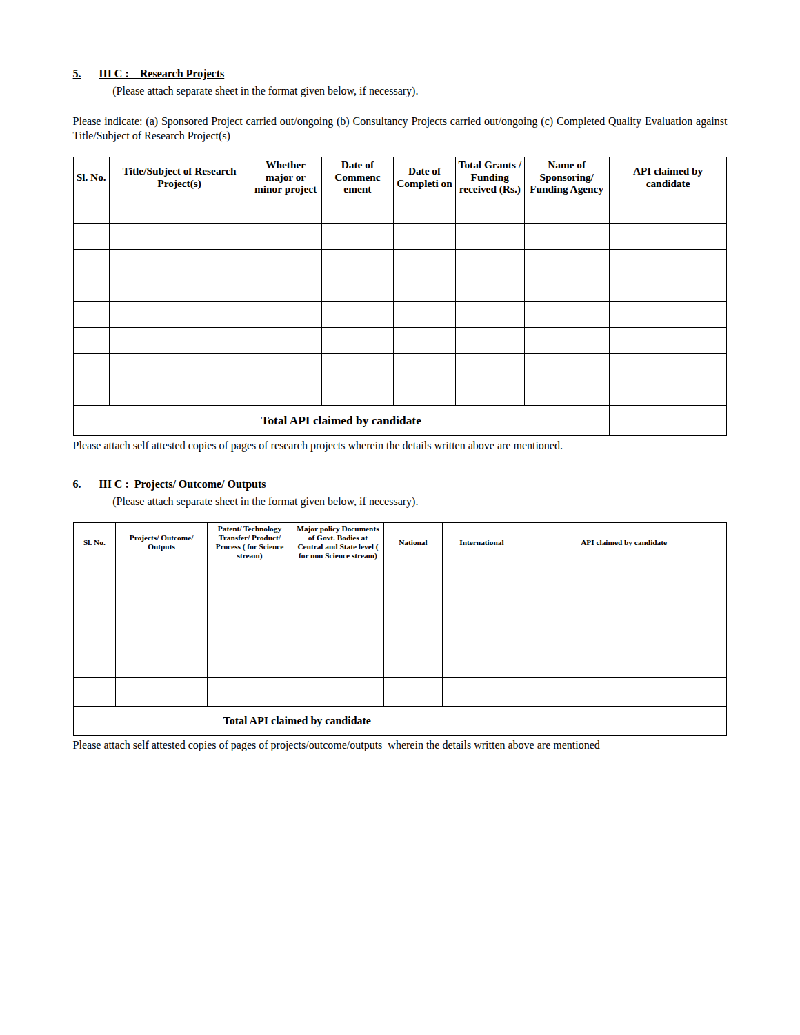5. III C : Research Projects
(Please attach separate sheet in the format given below, if necessary).
Please indicate: (a) Sponsored Project carried out/ongoing (b) Consultancy Projects carried out/ongoing (c) Completed Quality Evaluation against Title/Subject of Research Project(s)
| Sl. No. | Title/Subject of Research Project(s) | Whether major or minor project | Date of Commenc ement | Date of Completi on | Total Grants / Funding received (Rs.) | Name of Sponsoring/ Funding Agency | API claimed by candidate |
| --- | --- | --- | --- | --- | --- | --- | --- |
| Total API claimed by candidate | |
Please attach self attested copies of pages of research projects wherein the details written above are mentioned.
6. III C : Projects/ Outcome/ Outputs
(Please attach separate sheet in the format given below, if necessary).
| Sl. No. | Projects/ Outcome/ Outputs | Patent/ Technology Transfer/ Product/ Process ( for Science stream) | Major policy Documents of Govt. Bodies at Central and State level ( for non Science stream) | National | International | API claimed by candidate |
| --- | --- | --- | --- | --- | --- | --- |
| Total API claimed by candidate | |
Please attach self attested copies of pages of projects/outcome/outputs wherein the details written above are mentioned